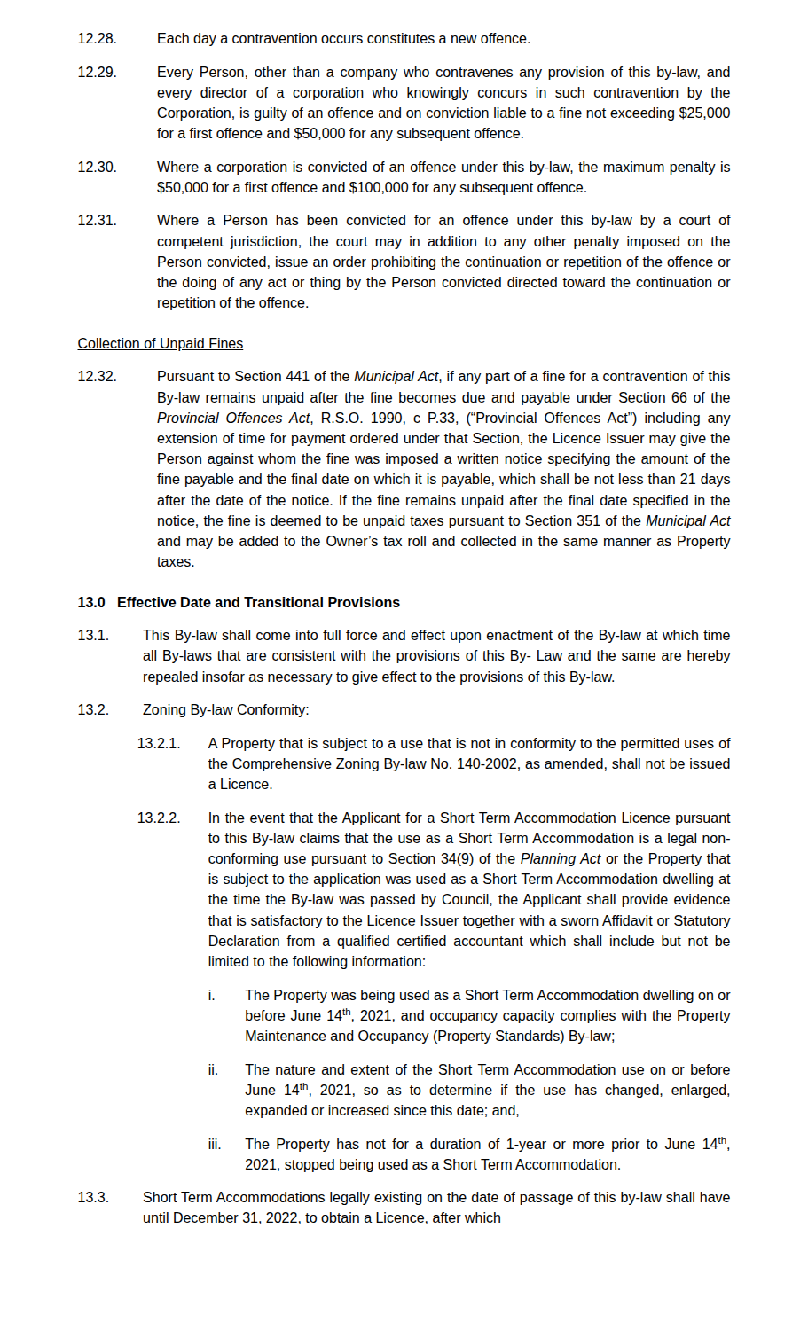12.28.
Each day a contravention occurs constitutes a new offence.
12.29.
Every Person, other than a company who contravenes any provision of this by-law, and every director of a corporation who knowingly concurs in such contravention by the Corporation, is guilty of an offence and on conviction liable to a fine not exceeding $25,000 for a first offence and $50,000 for any subsequent offence.
12.30.
Where a corporation is convicted of an offence under this by-law, the maximum penalty is $50,000 for a first offence and $100,000 for any subsequent offence.
12.31.
Where a Person has been convicted for an offence under this by-law by a court of competent jurisdiction, the court may in addition to any other penalty imposed on the Person convicted, issue an order prohibiting the continuation or repetition of the offence or the doing of any act or thing by the Person convicted directed toward the continuation or repetition of the offence.
Collection of Unpaid Fines
12.32.
Pursuant to Section 441 of the Municipal Act, if any part of a fine for a contravention of this By-law remains unpaid after the fine becomes due and payable under Section 66 of the Provincial Offences Act, R.S.O. 1990, c P.33, (“Provincial Offences Act”) including any extension of time for payment ordered under that Section, the Licence Issuer may give the Person against whom the fine was imposed a written notice specifying the amount of the fine payable and the final date on which it is payable, which shall be not less than 21 days after the date of the notice. If the fine remains unpaid after the final date specified in the notice, the fine is deemed to be unpaid taxes pursuant to Section 351 of the Municipal Act and may be added to the Owner’s tax roll and collected in the same manner as Property taxes.
13.0 Effective Date and Transitional Provisions
13.1.
This By-law shall come into full force and effect upon enactment of the By-law at which time all By-laws that are consistent with the provisions of this By- Law and the same are hereby repealed insofar as necessary to give effect to the provisions of this By-law.
13.2.
Zoning By-law Conformity:
13.2.1.
A Property that is subject to a use that is not in conformity to the permitted uses of the Comprehensive Zoning By-law No. 140-2002, as amended, shall not be issued a Licence.
13.2.2.
In the event that the Applicant for a Short Term Accommodation Licence pursuant to this By-law claims that the use as a Short Term Accommodation is a legal non-conforming use pursuant to Section 34(9) of the Planning Act or the Property that is subject to the application was used as a Short Term Accommodation dwelling at the time the By-law was passed by Council, the Applicant shall provide evidence that is satisfactory to the Licence Issuer together with a sworn Affidavit or Statutory Declaration from a qualified certified accountant which shall include but not be limited to the following information:
i.
The Property was being used as a Short Term Accommodation dwelling on or before June 14th, 2021, and occupancy capacity complies with the Property Maintenance and Occupancy (Property Standards) By-law;
ii.
The nature and extent of the Short Term Accommodation use on or before June 14th, 2021, so as to determine if the use has changed, enlarged, expanded or increased since this date; and,
iii.
The Property has not for a duration of 1-year or more prior to June 14th, 2021, stopped being used as a Short Term Accommodation.
13.3.
Short Term Accommodations legally existing on the date of passage of this by-law shall have until December 31, 2022, to obtain a Licence, after which